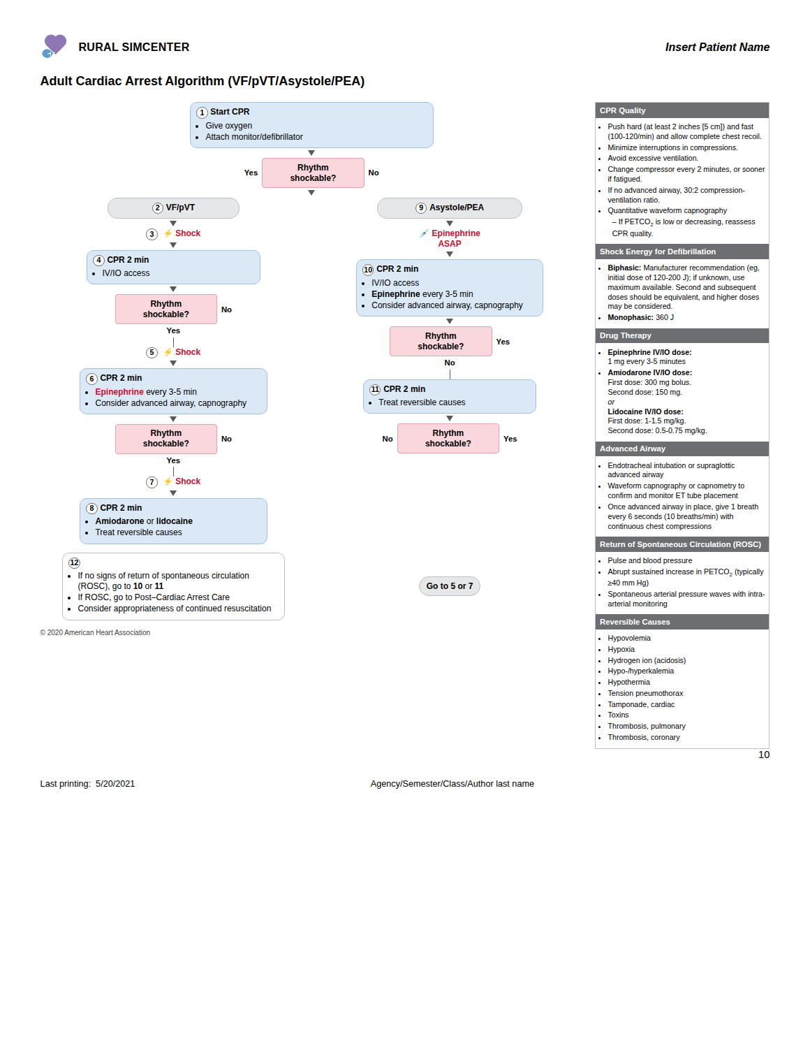RURAL SIMCENTER Insert Patient Name
Adult Cardiac Arrest Algorithm (VF/pVT/Asystole/PEA)
1 Start CPR
Give oxygen
Attach monitor/defibrillator
Yes
Rhythm
shockable?
No
2 VF/pVT
3 ⚡ Shock
4 CPR 2 min
IV/IO access
Rhythm
shockable?
No
Yes
5 ⚡ Shock
6 CPR 2 min
Epinephrine every 3-5 min
Consider advanced airway, capnography
Rhythm
shockable?
No
Yes
7 ⚡ Shock
8 CPR 2 min
Amiodarone or lidocaine
Treat reversible causes
9 Asystole/PEA
💉 Epinephrine
ASAP
10 CPR 2 min
IV/IO access
Epinephrine every 3-5 min
Consider advanced airway, capnography
Rhythm
shockable?
Yes
No
11 CPR 2 min
Treat reversible causes
No
Rhythm
shockable?
Yes
12
If no signs of return of spontaneous circulation (ROSC), go to 10 or 11
If ROSC, go to Post–Cardiac Arrest Care
Consider appropriateness of continued resuscitation
Go to 5 or 7
© 2020 American Heart Association
CPR Quality
Push hard (at least 2 inches [5 cm]) and fast (100-120/min) and allow complete chest recoil.
Minimize interruptions in compressions.
Avoid excessive ventilation.
Change compressor every 2 minutes, or sooner if fatigued.
If no advanced airway, 30:2 compression-ventilation ratio.
Quantitative waveform capnography
If PETCO2 is low or decreasing, reassess CPR quality.
Shock Energy for Defibrillation
Biphasic: Manufacturer recommendation (eg, initial dose of 120-200 J); if unknown, use maximum available. Second and subsequent doses should be equivalent, and higher doses may be considered.
Monophasic: 360 J
Drug Therapy
Epinephrine IV/IO dose:
1 mg every 3-5 minutes
Amiodarone IV/IO dose:
First dose: 300 mg bolus.
Second dose: 150 mg.
or
Lidocaine IV/IO dose:
First dose: 1-1.5 mg/kg.
Second dose: 0.5-0.75 mg/kg.
Advanced Airway
Endotracheal intubation or supraglottic advanced airway
Waveform capnography or capnometry to confirm and monitor ET tube placement
Once advanced airway in place, give 1 breath every 6 seconds (10 breaths/min) with continuous chest compressions
Return of Spontaneous Circulation (ROSC)
Pulse and blood pressure
Abrupt sustained increase in PETCO2 (typically ≥40 mm Hg)
Spontaneous arterial pressure waves with intra-arterial monitoring
Reversible Causes
Hypovolemia
Hypoxia
Hydrogen ion (acidosis)
Hypo-/hyperkalemia
Hypothermia
Tension pneumothorax
Tamponade, cardiac
Toxins
Thrombosis, pulmonary
Thrombosis, coronary
10
Last printing: 5/20/2021 Agency/Semester/Class/Author last name